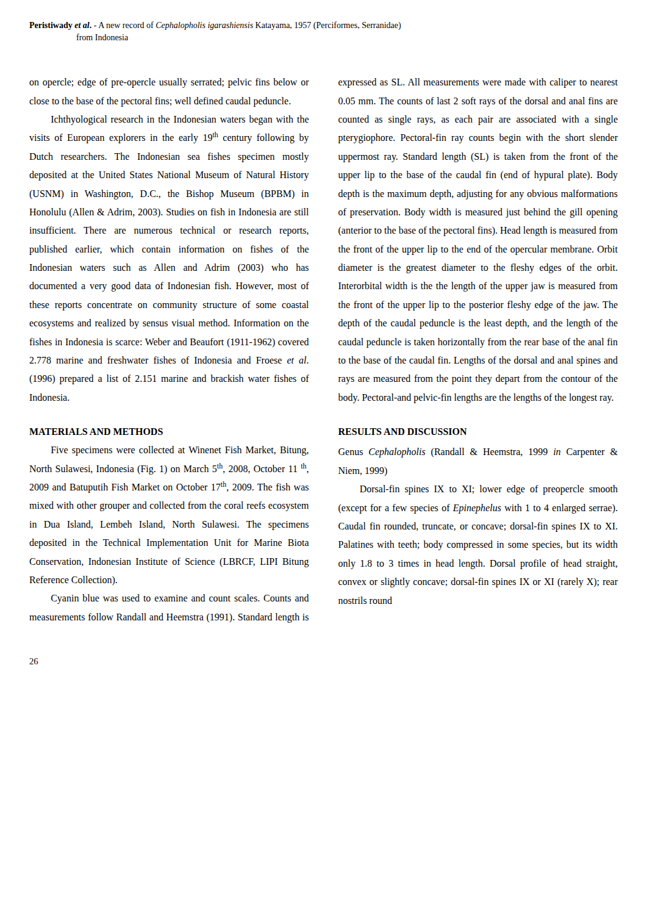Peristiwady et al. - A new record of Cephalopholis igarashiensis Katayama, 1957 (Perciformes, Serranidae)
from Indonesia
on opercle; edge of pre-opercle usually serrated; pelvic fins below or close to the base of the pectoral fins; well defined caudal peduncle.
Ichthyological research in the Indonesian waters began with the visits of European explorers in the early 19th century following by Dutch researchers. The Indonesian sea fishes specimen mostly deposited at the United States National Museum of Natural History (USNM) in Washington, D.C., the Bishop Museum (BPBM) in Honolulu (Allen & Adrim, 2003). Studies on fish in Indonesia are still insufficient. There are numerous technical or research reports, published earlier, which contain information on fishes of the Indonesian waters such as Allen and Adrim (2003) who has documented a very good data of Indonesian fish. However, most of these reports concentrate on community structure of some coastal ecosystems and realized by sensus visual method. Information on the fishes in Indonesia is scarce: Weber and Beaufort (1911-1962) covered 2.778 marine and freshwater fishes of Indonesia and Froese et al. (1996) prepared a list of 2.151 marine and brackish water fishes of Indonesia.
MATERIALS AND METHODS
Five specimens were collected at Winenet Fish Market, Bitung, North Sulawesi, Indonesia (Fig. 1) on March 5th, 2008, October 11 th, 2009 and Batuputih Fish Market on October 17th, 2009. The fish was mixed with other grouper and collected from the coral reefs ecosystem in Dua Island, Lembeh Island, North Sulawesi. The specimens deposited in the Technical Implementation Unit for Marine Biota Conservation, Indonesian Institute of Science (LBRCF, LIPI Bitung Reference Collection).
Cyanin blue was used to examine and count scales. Counts and measurements follow Randall and Heemstra (1991). Standard length is expressed as SL. All measurements were made with caliper to nearest 0.05 mm. The counts of last 2 soft rays of the dorsal and anal fins are counted as single rays, as each pair are associated with a single pterygiophore. Pectoral-fin ray counts begin with the short slender uppermost ray. Standard length (SL) is taken from the front of the upper lip to the base of the caudal fin (end of hypural plate). Body depth is the maximum depth, adjusting for any obvious malformations of preservation. Body width is measured just behind the gill opening (anterior to the base of the pectoral fins). Head length is measured from the front of the upper lip to the end of the opercular membrane. Orbit diameter is the greatest diameter to the fleshy edges of the orbit. Interorbital width is the the length of the upper jaw is measured from the front of the upper lip to the posterior fleshy edge of the jaw. The depth of the caudal peduncle is the least depth, and the length of the caudal peduncle is taken horizontally from the rear base of the anal fin to the base of the caudal fin. Lengths of the dorsal and anal spines and rays are measured from the point they depart from the contour of the body. Pectoral-and pelvic-fin lengths are the lengths of the longest ray.
RESULTS AND DISCUSSION
Genus Cephalopholis (Randall & Heemstra, 1999 in Carpenter & Niem, 1999)
Dorsal-fin spines IX to XI; lower edge of preopercle smooth (except for a few species of Epinephelus with 1 to 4 enlarged serrae). Caudal fin rounded, truncate, or concave; dorsal-fin spines IX to XI. Palatines with teeth; body compressed in some species, but its width only 1.8 to 3 times in head length. Dorsal profile of head straight, convex or slightly concave; dorsal-fin spines IX or XI (rarely X); rear nostrils round
26